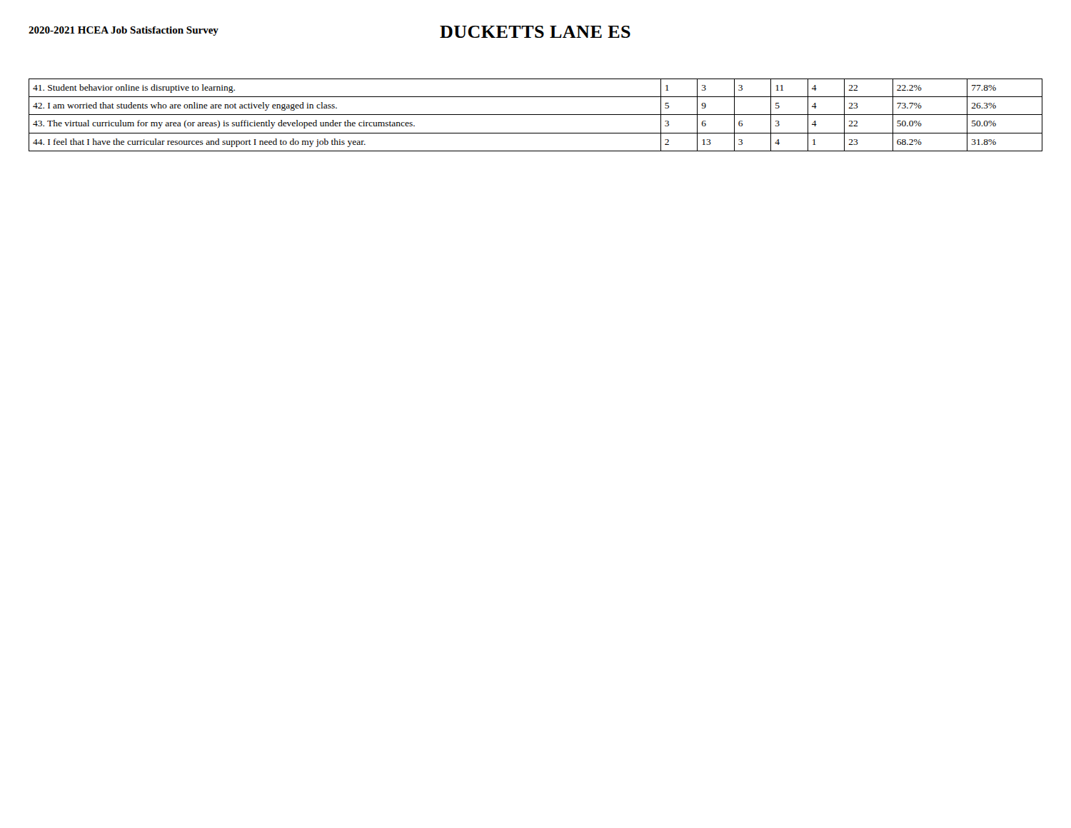2020-2021 HCEA Job Satisfaction Survey
DUCKETTS LANE ES
| 41. Student behavior online is disruptive to learning. | 1 | 3 | 3 | 11 | 4 | 22 | 22.2% | 77.8% |
| 42. I am worried that students who are online are not actively engaged in class. | 5 | 9 | | 5 | 4 | 23 | 73.7% | 26.3% |
| 43. The virtual curriculum for my area (or areas) is sufficiently developed under the circumstances. | 3 | 6 | 6 | 3 | 4 | 22 | 50.0% | 50.0% |
| 44. I feel that I have the curricular resources and support I need to do my job this year. | 2 | 13 | 3 | 4 | 1 | 23 | 68.2% | 31.8% |